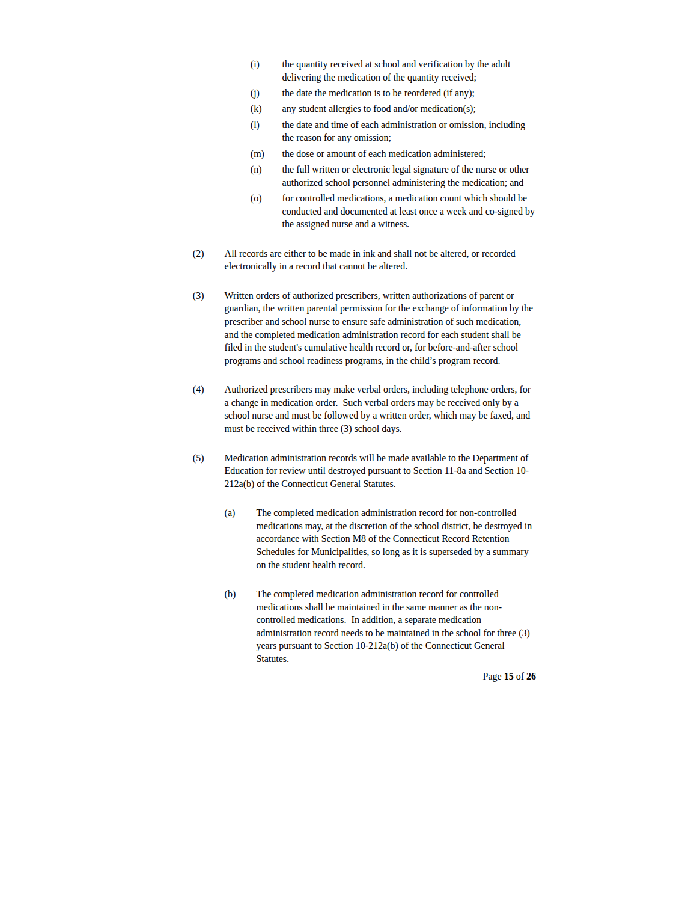(i)
the quantity received at school and verification by the adult delivering the medication of the quantity received;
(j)
the date the medication is to be reordered (if any);
(k)
any student allergies to food and/or medication(s);
(l)
the date and time of each administration or omission, including the reason for any omission;
(m)
the dose or amount of each medication administered;
(n)
the full written or electronic legal signature of the nurse or other authorized school personnel administering the medication; and
(o)
for controlled medications, a medication count which should be conducted and documented at least once a week and co-signed by the assigned nurse and a witness.
(2)
All records are either to be made in ink and shall not be altered, or recorded electronically in a record that cannot be altered.
(3)
Written orders of authorized prescribers, written authorizations of parent or guardian, the written parental permission for the exchange of information by the prescriber and school nurse to ensure safe administration of such medication, and the completed medication administration record for each student shall be filed in the student's cumulative health record or, for before-and-after school programs and school readiness programs, in the child’s program record.
(4)
Authorized prescribers may make verbal orders, including telephone orders, for a change in medication order. Such verbal orders may be received only by a school nurse and must be followed by a written order, which may be faxed, and must be received within three (3) school days.
(5)
Medication administration records will be made available to the Department of Education for review until destroyed pursuant to Section 11-8a and Section 10-212a(b) of the Connecticut General Statutes.
(a)
The completed medication administration record for non-controlled medications may, at the discretion of the school district, be destroyed in accordance with Section M8 of the Connecticut Record Retention Schedules for Municipalities, so long as it is superseded by a summary on the student health record.
(b)
The completed medication administration record for controlled medications shall be maintained in the same manner as the non-controlled medications. In addition, a separate medication administration record needs to be maintained in the school for three (3) years pursuant to Section 10-212a(b) of the Connecticut General Statutes.
Page 15 of 26